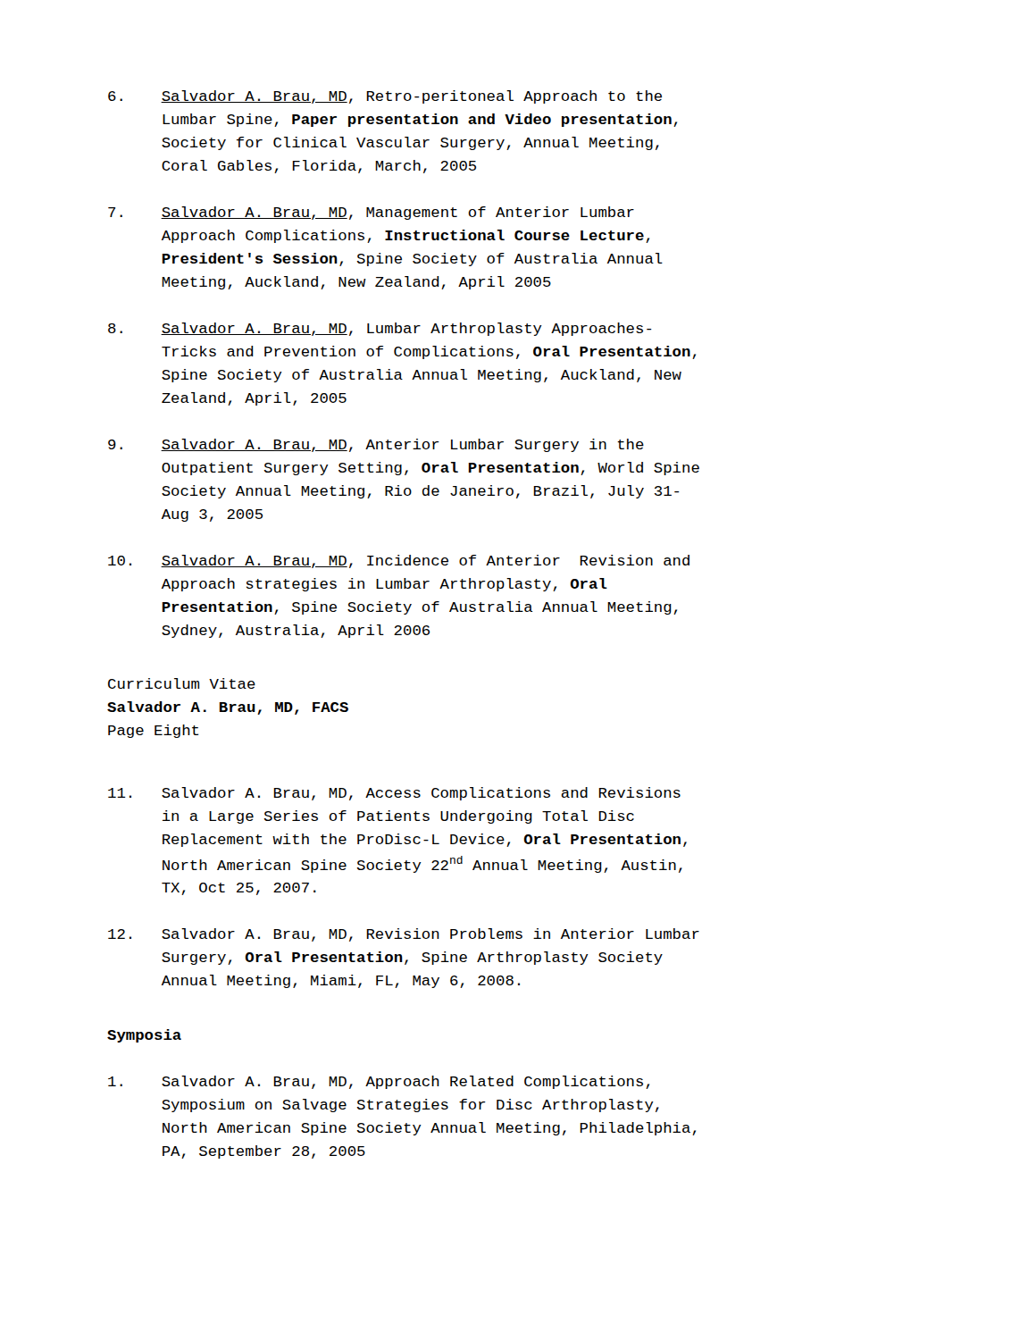6. Salvador A. Brau, MD, Retro-peritoneal Approach to the Lumbar Spine, Paper presentation and Video presentation, Society for Clinical Vascular Surgery, Annual Meeting, Coral Gables, Florida, March, 2005
7. Salvador A. Brau, MD, Management of Anterior Lumbar Approach Complications, Instructional Course Lecture, President's Session, Spine Society of Australia Annual Meeting, Auckland, New Zealand, April 2005
8. Salvador A. Brau, MD, Lumbar Arthroplasty Approaches-Tricks and Prevention of Complications, Oral Presentation, Spine Society of Australia Annual Meeting, Auckland, New Zealand, April, 2005
9. Salvador A. Brau, MD, Anterior Lumbar Surgery in the Outpatient Surgery Setting, Oral Presentation, World Spine Society Annual Meeting, Rio de Janeiro, Brazil, July 31-Aug 3, 2005
10. Salvador A. Brau, MD, Incidence of Anterior Revision and Approach strategies in Lumbar Arthroplasty, Oral Presentation, Spine Society of Australia Annual Meeting, Sydney, Australia, April 2006
Curriculum Vitae
Salvador A. Brau, MD, FACS
Page Eight
11. Salvador A. Brau, MD, Access Complications and Revisions in a Large Series of Patients Undergoing Total Disc Replacement with the ProDisc-L Device, Oral Presentation, North American Spine Society 22nd Annual Meeting, Austin, TX, Oct 25, 2007.
12. Salvador A. Brau, MD, Revision Problems in Anterior Lumbar Surgery, Oral Presentation, Spine Arthroplasty Society Annual Meeting, Miami, FL, May 6, 2008.
Symposia
1. Salvador A. Brau, MD, Approach Related Complications, Symposium on Salvage Strategies for Disc Arthroplasty, North American Spine Society Annual Meeting, Philadelphia, PA, September 28, 2005